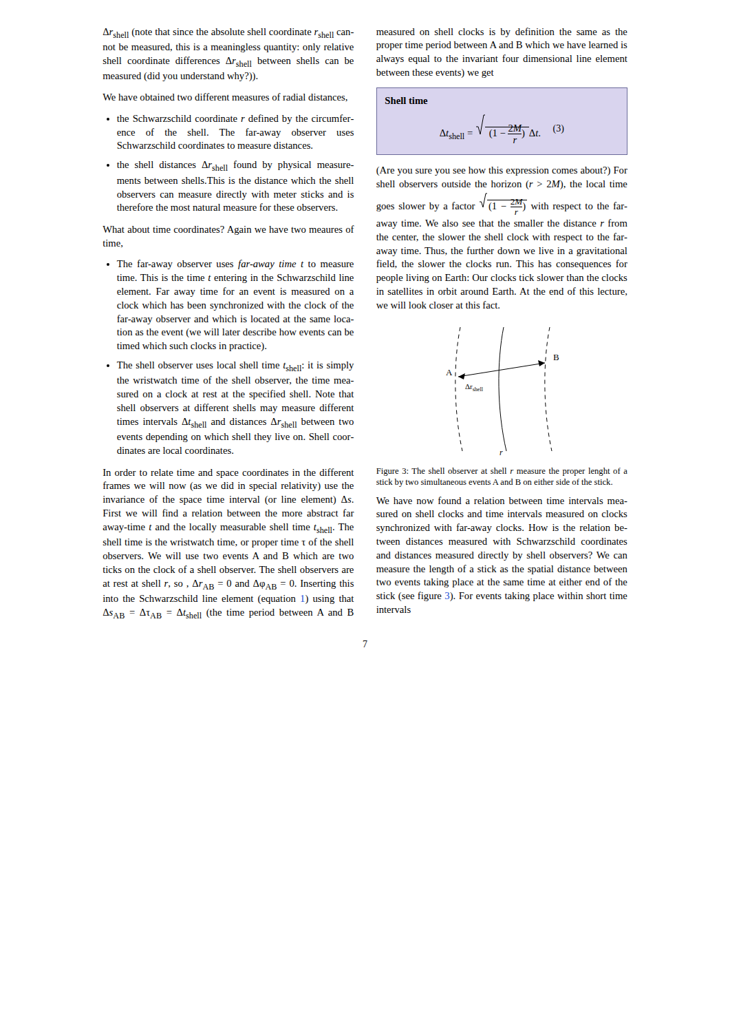Δrshell (note that since the absolute shell coordinate rshell cannot be measured, this is a meaningless quantity: only relative shell coordinate differences Δrshell between shells can be measured (did you understand why?)).
We have obtained two different measures of radial distances,
the Schwarzschild coordinate r defined by the circumference of the shell. The far-away observer uses Schwarzschild coordinates to measure distances.
the shell distances Δrshell found by physical measurements between shells.This is the distance which the shell observers can measure directly with meter sticks and is therefore the most natural measure for these observers.
What about time coordinates? Again we have two meaures of time,
The far-away observer uses far-away time t to measure time. This is the time t entering in the Schwarzschild line element. Far away time for an event is measured on a clock which has been synchronized with the clock of the far-away observer and which is located at the same location as the event (we will later describe how events can be timed which such clocks in practice).
The shell observer uses local shell time tshell: it is simply the wristwatch time of the shell observer, the time measured on a clock at rest at the specified shell. Note that shell observers at different shells may measure different times intervals Δtshell and distances Δrshell between two events depending on which shell they live on. Shell coordinates are local coordinates.
In order to relate time and space coordinates in the different frames we will now (as we did in special relativity) use the invariance of the space time interval (or line element) Δs. First we will find a relation between the more abstract far away-time t and the locally measurable shell time tshell. The shell time is the wristwatch time, or proper time τ of the shell observers. We will use two events A and B which are two ticks on the clock of a shell observer. The shell observers are at rest at shell r, so , ΔrAB = 0 and ΔφAB = 0. Inserting this into the Schwarzschild line element (equation 1) using that ΔsAB = ΔτAB = Δtshell (the time period between A and B measured on shell clocks is by definition the same as the proper time period between A and B which we have learned is always equal to the invariant four dimensional line element between these events) we get
Shell time
Δtshell = (1 − 2M r) Δt. (3)
(Are you sure you see how this expression comes about?) For shell observers outside the horizon (r > 2M), the local time goes slower by a factor (1 − 2M r) with respect to the far-away time. We also see that the smaller the distance r from the center, the slower the shell clock with respect to the far-away time. Thus, the further down we live in a gravitational field, the slower the clocks run. This has consequences for people living on Earth: Our clocks tick slower than the clocks in satellites in orbit around Earth. At the end of this lecture, we will look closer at this fact.
A B Δrshell r
Figure 3: The shell observer at shell r measure the proper lenght of a stick by two simultaneous events A and B on either side of the stick.
We have now found a relation between time intervals measured on shell clocks and time intervals measured on clocks synchronized with far-away clocks. How is the relation between distances measured with Schwarzschild coordinates and distances measured directly by shell observers? We can measure the length of a stick as the spatial distance between two events taking place at the same time at either end of the stick (see figure 3). For events taking place within short time intervals
7